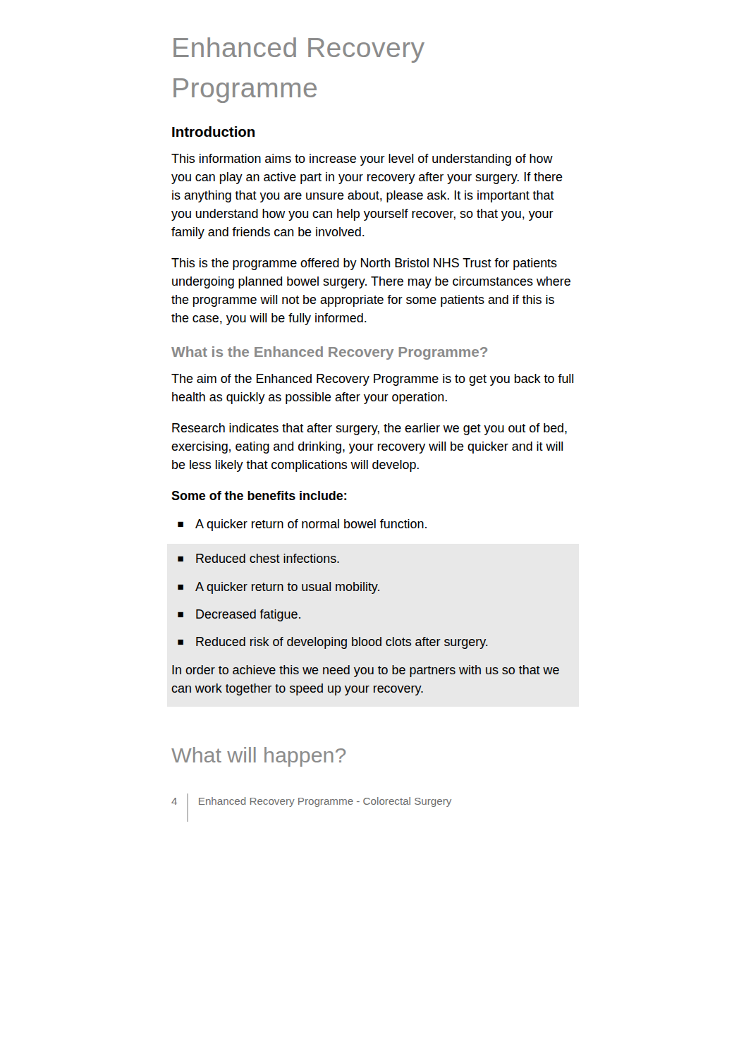Enhanced Recovery Programme
Introduction
This information aims to increase your level of understanding of how you can play an active part in your recovery after your surgery. If there is anything that you are unsure about, please ask. It is important that you understand how you can help yourself recover, so that you, your family and friends can be involved.
This is the programme offered by North Bristol NHS Trust for patients undergoing planned bowel surgery. There may be circumstances where the programme will not be appropriate for some patients and if this is the case, you will be fully informed.
What is the Enhanced Recovery Programme?
The aim of the Enhanced Recovery Programme is to get you back to full health as quickly as possible after your operation.
Research indicates that after surgery, the earlier we get you out of bed, exercising, eating and drinking, your recovery will be quicker and it will be less likely that complications will develop.
Some of the benefits include:
A quicker return of normal bowel function.
Reduced chest infections.
A quicker return to usual mobility.
Decreased fatigue.
Reduced risk of developing blood clots after surgery.
In order to achieve this we need you to be partners with us so that we can work together to speed up your recovery.
What will happen?
4 Enhanced Recovery Programme - Colorectal Surgery